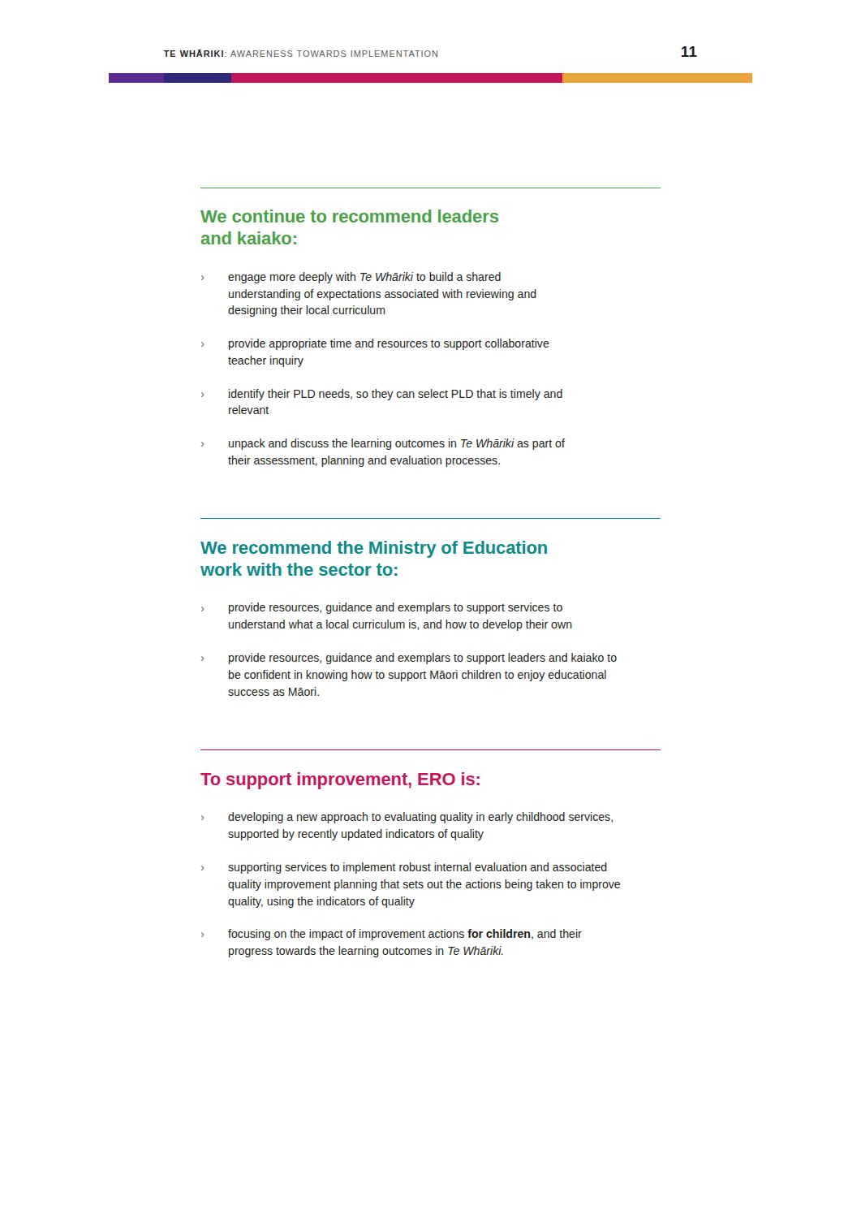TE WHĀRIKI: AWARENESS TOWARDS IMPLEMENTATION
11
We continue to recommend leaders
and kaiako:
engage more deeply with Te Whāriki to build a shared understanding of expectations associated with reviewing and designing their local curriculum
provide appropriate time and resources to support collaborative teacher inquiry
identify their PLD needs, so they can select PLD that is timely and relevant
unpack and discuss the learning outcomes in Te Whāriki as part of their assessment, planning and evaluation processes.
We recommend the Ministry of Education
work with the sector to:
provide resources, guidance and exemplars to support services to understand what a local curriculum is, and how to develop their own
provide resources, guidance and exemplars to support leaders and kaiako to be confident in knowing how to support Māori children to enjoy educational success as Māori.
To support improvement, ERO is:
developing a new approach to evaluating quality in early childhood services, supported by recently updated indicators of quality
supporting services to implement robust internal evaluation and associated quality improvement planning that sets out the actions being taken to improve quality, using the indicators of quality
focusing on the impact of improvement actions for children, and their progress towards the learning outcomes in Te Whāriki.